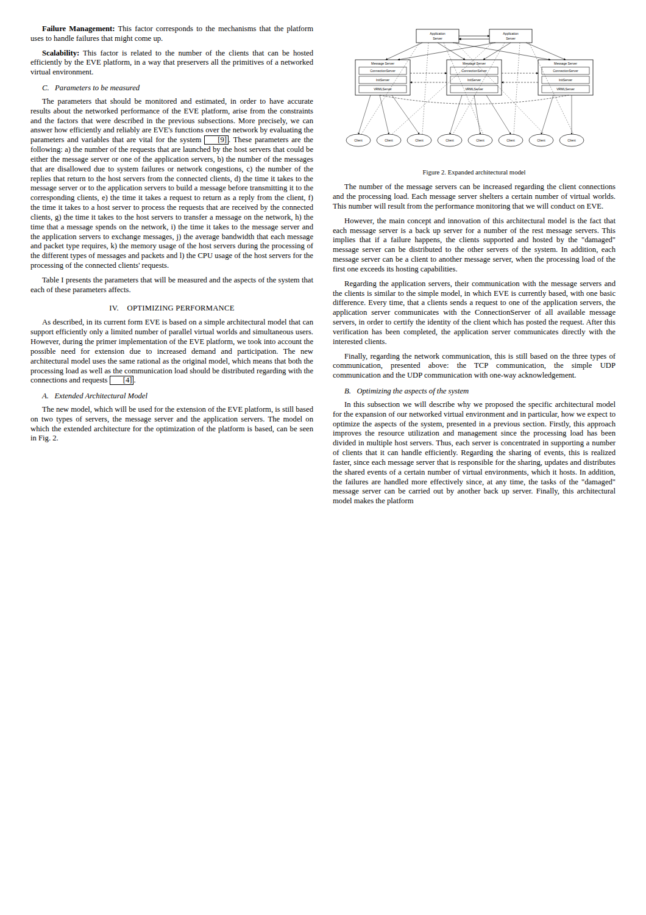Failure Management: This factor corresponds to the mechanisms that the platform uses to handle failures that might come up.
Scalability: This factor is related to the number of the clients that can be hosted efficiently by the EVE platform, in a way that preservers all the primitives of a networked virtual environment.
C. Parameters to be measured
The parameters that should be monitored and estimated, in order to have accurate results about the networked performance of the EVE platform, arise from the constraints and the factors that were described in the previous subsections. More precisely, we can answer how efficiently and reliably are EVE's functions over the network by evaluating the parameters and variables that are vital for the system [9]. These parameters are the following: a) the number of the requests that are launched by the host servers that could be either the message server or one of the application servers, b) the number of the messages that are disallowed due to system failures or network congestions, c) the number of the replies that return to the host servers from the connected clients, d) the time it takes to the message server or to the application servers to build a message before transmitting it to the corresponding clients, e) the time it takes a request to return as a reply from the client, f) the time it takes to a host server to process the requests that are received by the connected clients, g) the time it takes to the host servers to transfer a message on the network, h) the time that a message spends on the network, i) the time it takes to the message server and the application servers to exchange messages, j) the average bandwidth that each message and packet type requires, k) the memory usage of the host servers during the processing of the different types of messages and packets and l) the CPU usage of the host servers for the processing of the connected clients' requests.
Table I presents the parameters that will be measured and the aspects of the system that each of these parameters affects.
IV. Optimizing Performance
As described, in its current form EVE is based on a simple architectural model that can support efficiently only a limited number of parallel virtual worlds and simultaneous users. However, during the primer implementation of the EVE platform, we took into account the possible need for extension due to increased demand and participation. The new architectural model uses the same rational as the original model, which means that both the processing load as well as the communication load should be distributed regarding with the connections and requests [4].
A. Extended Architectural Model
The new model, which will be used for the extension of the EVE platform, is still based on two types of servers, the message server and the application servers. The model on which the extended architecture for the optimization of the platform is based, can be seen in Fig. 2.
Application Server Application Server Message Server ConnectionServer InitServer VRMLServer Message Server ConnectionServer InitServer VRMLServer Message Server ConnectionServer InitServer VRMLServer Client Client Client Client Client Client Client Client
Figure 2. Expanded architectural model
The number of the message servers can be increased regarding the client connections and the processing load. Each message server shelters a certain number of virtual worlds. This number will result from the performance monitoring that we will conduct on EVE.
However, the main concept and innovation of this architectural model is the fact that each message server is a back up server for a number of the rest message servers. This implies that if a failure happens, the clients supported and hosted by the "damaged" message server can be distributed to the other servers of the system. In addition, each message server can be a client to another message server, when the processing load of the first one exceeds its hosting capabilities.
Regarding the application servers, their communication with the message servers and the clients is similar to the simple model, in which EVE is currently based, with one basic difference. Every time, that a clients sends a request to one of the application servers, the application server communicates with the ConnectionServer of all available message servers, in order to certify the identity of the client which has posted the request. After this verification has been completed, the application server communicates directly with the interested clients.
Finally, regarding the network communication, this is still based on the three types of communication, presented above: the TCP communication, the simple UDP communication and the UDP communication with one-way acknowledgement.
B. Optimizing the aspects of the system
In this subsection we will describe why we proposed the specific architectural model for the expansion of our networked virtual environment and in particular, how we expect to optimize the aspects of the system, presented in a previous section. Firstly, this approach improves the resource utilization and management since the processing load has been divided in multiple host servers. Thus, each server is concentrated in supporting a number of clients that it can handle efficiently. Regarding the sharing of events, this is realized faster, since each message server that is responsible for the sharing, updates and distributes the shared events of a certain number of virtual environments, which it hosts. In addition, the failures are handled more effectively since, at any time, the tasks of the "damaged" message server can be carried out by another back up server. Finally, this architectural model makes the platform